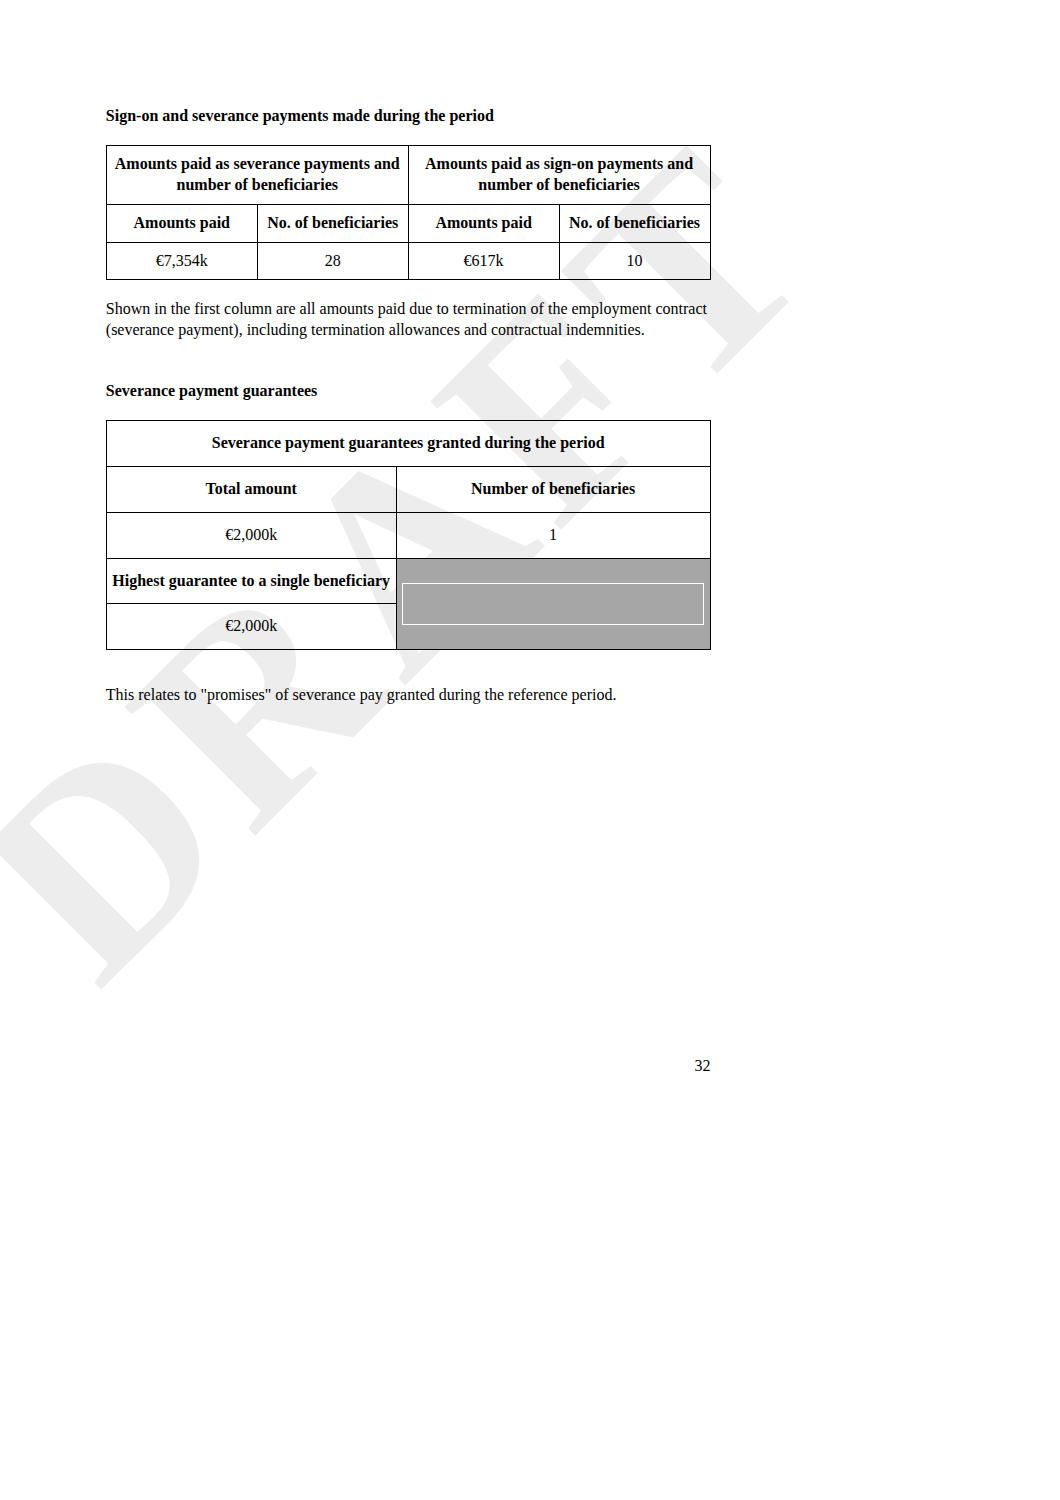DRAFT
Sign-on and severance payments made during the period
| Amounts paid as severance payments and number of beneficiaries | Amounts paid as sign-on payments and number of beneficiaries |
| --- | --- |
| Amounts paid | No. of beneficiaries | Amounts paid | No. of beneficiaries |
| €7,354k | 28 | €617k | 10 |
Shown in the first column are all amounts paid due to termination of the employment contract (severance payment), including termination allowances and contractual indemnities.
Severance payment guarantees
| Severance payment guarantees granted during the period |
| --- |
| Total amount | Number of beneficiaries |
| €2,000k | 1 |
| Highest guarantee to a single beneficiary | |
| €2,000k |
This relates to "promises" of severance pay granted during the reference period.
32